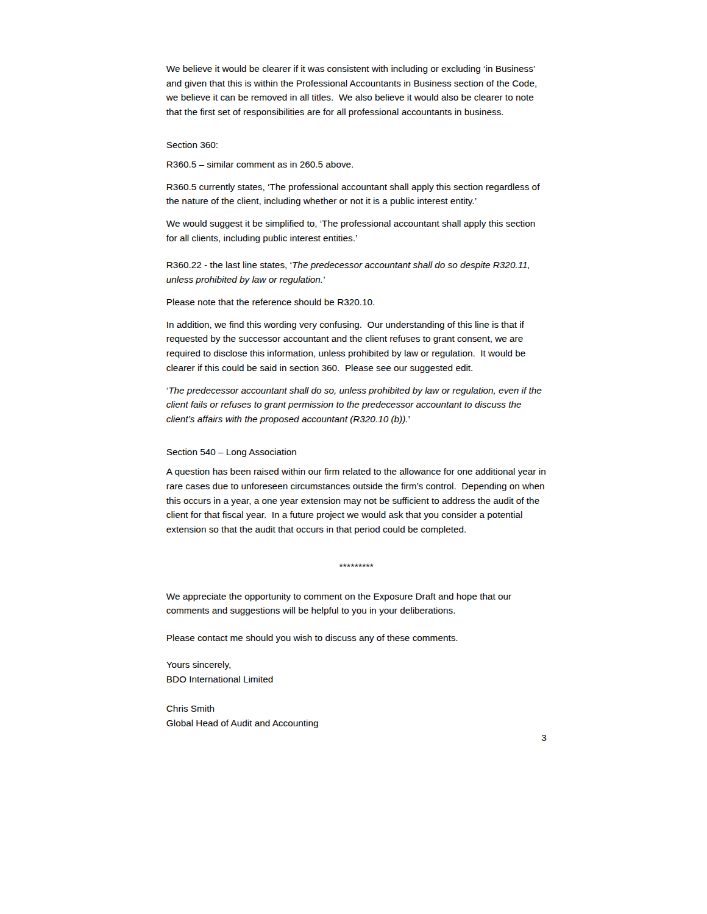We believe it would be clearer if it was consistent with including or excluding ‘in Business’ and given that this is within the Professional Accountants in Business section of the Code, we believe it can be removed in all titles. We also believe it would also be clearer to note that the first set of responsibilities are for all professional accountants in business.
Section 360:
R360.5 – similar comment as in 260.5 above.
R360.5 currently states, ‘The professional accountant shall apply this section regardless of the nature of the client, including whether or not it is a public interest entity.’
We would suggest it be simplified to, ‘The professional accountant shall apply this section for all clients, including public interest entities.’
R360.22 - the last line states, ‘The predecessor accountant shall do so despite R320.11, unless prohibited by law or regulation.’
Please note that the reference should be R320.10.
In addition, we find this wording very confusing. Our understanding of this line is that if requested by the successor accountant and the client refuses to grant consent, we are required to disclose this information, unless prohibited by law or regulation. It would be clearer if this could be said in section 360. Please see our suggested edit.
‘The predecessor accountant shall do so, unless prohibited by law or regulation, even if the client fails or refuses to grant permission to the predecessor accountant to discuss the client’s affairs with the proposed accountant (R320.10 (b)).’
Section 540 – Long Association
A question has been raised within our firm related to the allowance for one additional year in rare cases due to unforeseen circumstances outside the firm’s control. Depending on when this occurs in a year, a one year extension may not be sufficient to address the audit of the client for that fiscal year. In a future project we would ask that you consider a potential extension so that the audit that occurs in that period could be completed.
*********
We appreciate the opportunity to comment on the Exposure Draft and hope that our comments and suggestions will be helpful to you in your deliberations.
Please contact me should you wish to discuss any of these comments.
Yours sincerely,
BDO International Limited
Chris Smith
Global Head of Audit and Accounting
3